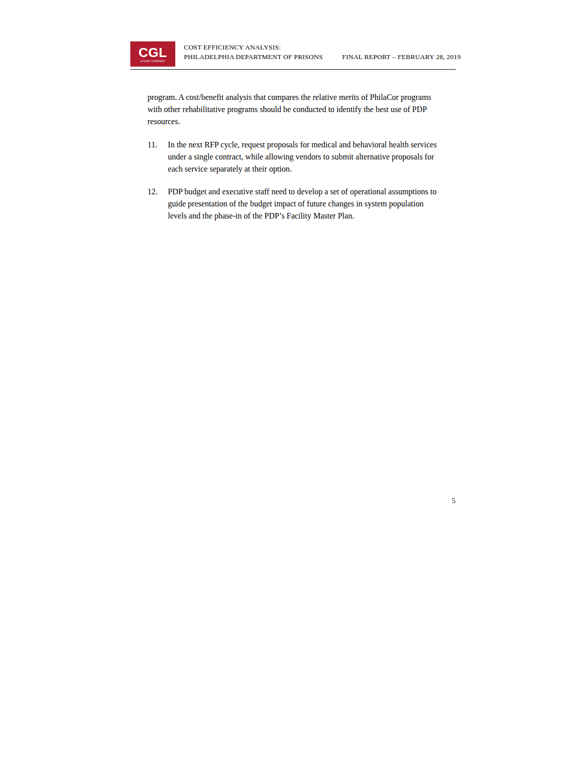CGL A Hunt Company
Cost Efficiency Analysis:
Philadelphia Department of Prisons Final Report – February 28, 2019
program. A cost/benefit analysis that compares the relative merits of PhilaCor programs with other rehabilitative programs should be conducted to identify the best use of PDP resources.
In the next RFP cycle, request proposals for medical and behavioral health services under a single contract, while allowing vendors to submit alternative proposals for each service separately at their option.
PDP budget and executive staff need to develop a set of operational assumptions to guide presentation of the budget impact of future changes in system population levels and the phase-in of the PDP’s Facility Master Plan.
5